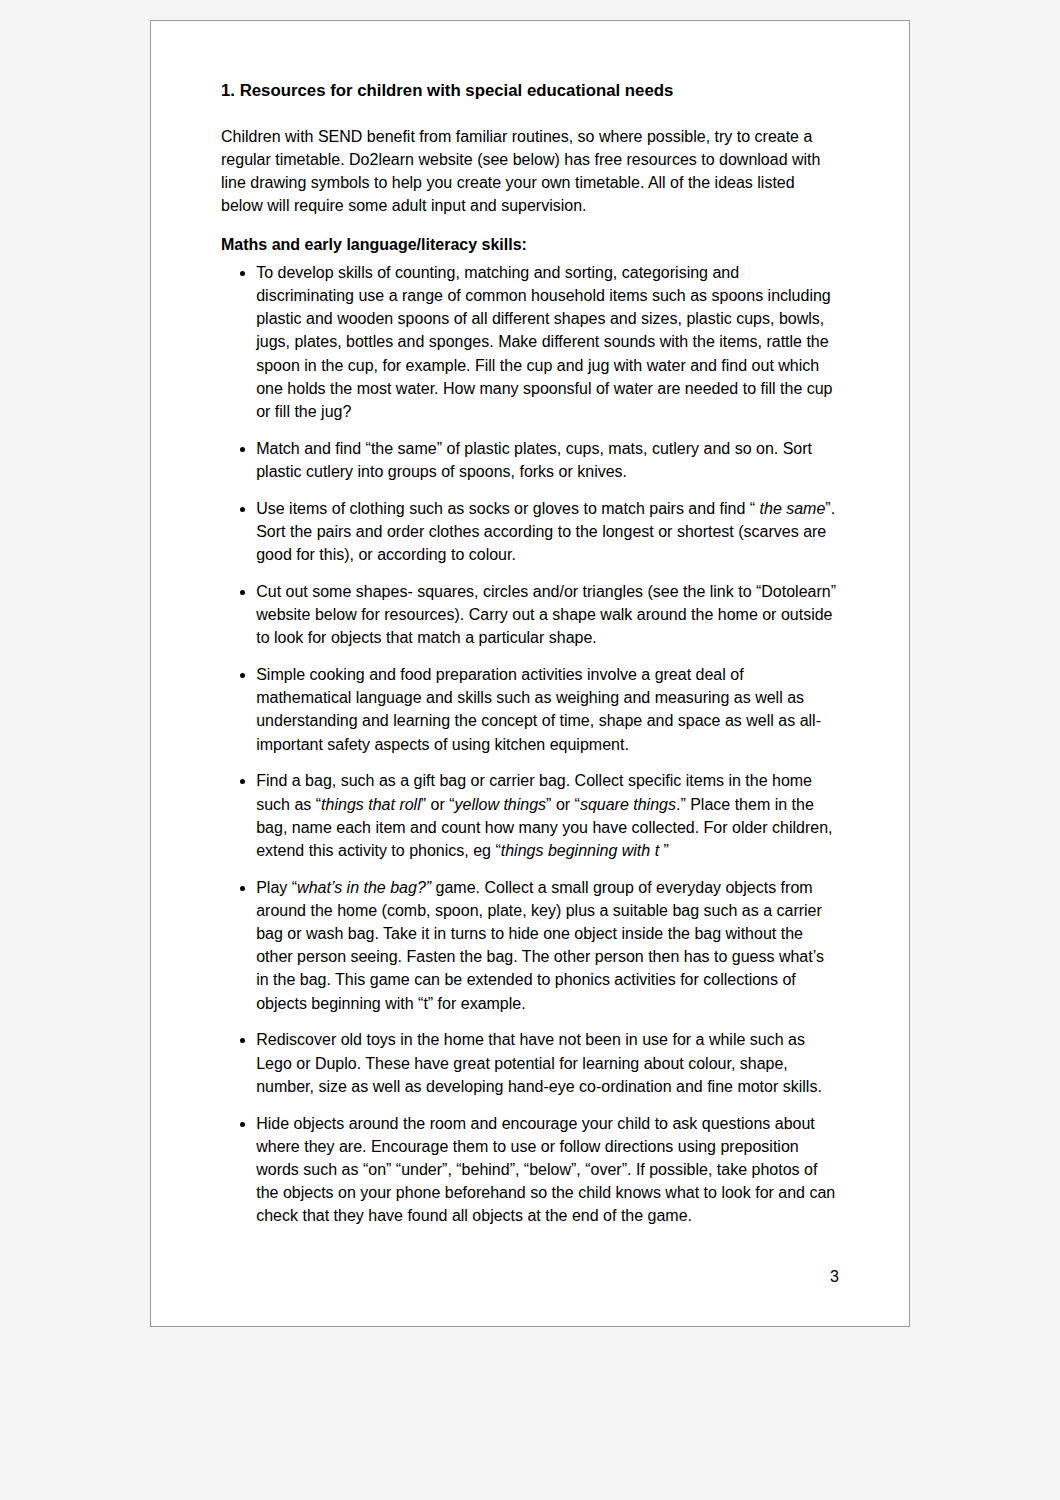1. Resources for children with special educational needs
Children with SEND benefit from familiar routines, so where possible, try to create a regular timetable. Do2learn website (see below) has free resources to download with line drawing symbols to help you create your own timetable. All of the ideas listed below will require some adult input and supervision.
Maths and early language/literacy skills:
To develop skills of counting, matching and sorting, categorising and discriminating use a range of common household items such as spoons including plastic and wooden spoons of all different shapes and sizes, plastic cups, bowls, jugs, plates, bottles and sponges. Make different sounds with the items, rattle the spoon in the cup, for example. Fill the cup and jug with water and find out which one holds the most water. How many spoonsful of water are needed to fill the cup or fill the jug?
Match and find “the same” of plastic plates, cups, mats, cutlery and so on. Sort plastic cutlery into groups of spoons, forks or knives.
Use items of clothing such as socks or gloves to match pairs and find “ the same”. Sort the pairs and order clothes according to the longest or shortest (scarves are good for this), or according to colour.
Cut out some shapes- squares, circles and/or triangles (see the link to “Dotolearn” website below for resources). Carry out a shape walk around the home or outside to look for objects that match a particular shape.
Simple cooking and food preparation activities involve a great deal of mathematical language and skills such as weighing and measuring as well as understanding and learning the concept of time, shape and space as well as all-important safety aspects of using kitchen equipment.
Find a bag, such as a gift bag or carrier bag. Collect specific items in the home such as “things that roll” or “yellow things” or “square things.” Place them in the bag, name each item and count how many you have collected. For older children, extend this activity to phonics, eg “things beginning with t ”
Play “what’s in the bag?” game. Collect a small group of everyday objects from around the home (comb, spoon, plate, key) plus a suitable bag such as a carrier bag or wash bag. Take it in turns to hide one object inside the bag without the other person seeing. Fasten the bag. The other person then has to guess what’s in the bag. This game can be extended to phonics activities for collections of objects beginning with “t” for example.
Rediscover old toys in the home that have not been in use for a while such as Lego or Duplo. These have great potential for learning about colour, shape, number, size as well as developing hand-eye co-ordination and fine motor skills.
Hide objects around the room and encourage your child to ask questions about where they are. Encourage them to use or follow directions using preposition words such as “on” “under”, “behind”, “below”, “over”. If possible, take photos of the objects on your phone beforehand so the child knows what to look for and can check that they have found all objects at the end of the game.
3